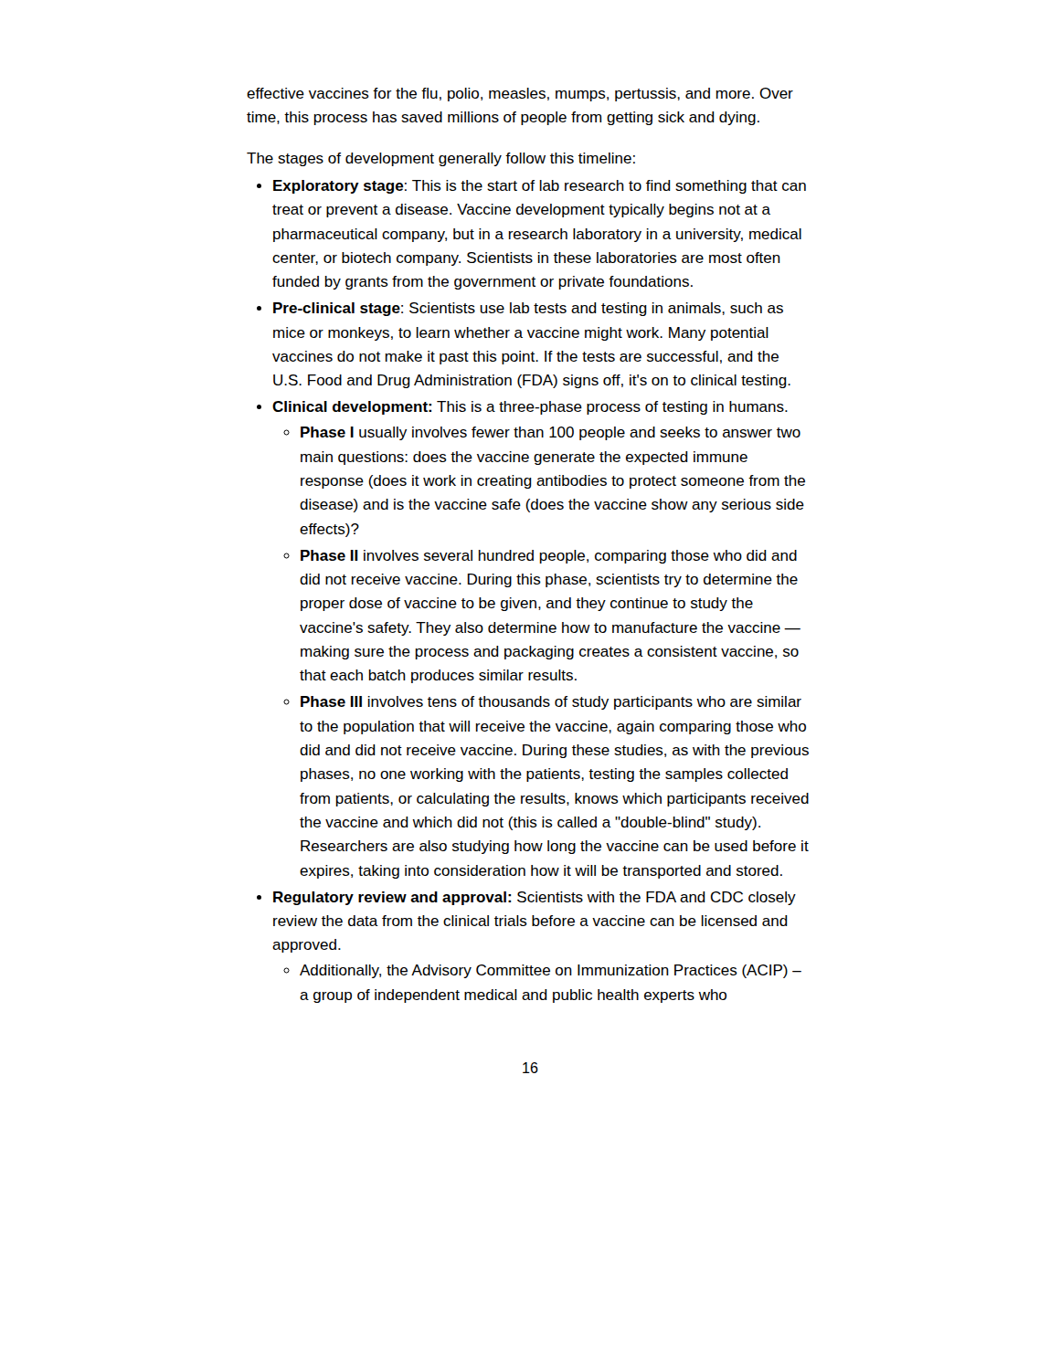effective vaccines for the flu, polio, measles, mumps, pertussis, and more. Over time, this process has saved millions of people from getting sick and dying.
The stages of development generally follow this timeline:
Exploratory stage: This is the start of lab research to find something that can treat or prevent a disease. Vaccine development typically begins not at a pharmaceutical company, but in a research laboratory in a university, medical center, or biotech company. Scientists in these laboratories are most often funded by grants from the government or private foundations.
Pre-clinical stage: Scientists use lab tests and testing in animals, such as mice or monkeys, to learn whether a vaccine might work. Many potential vaccines do not make it past this point. If the tests are successful, and the U.S. Food and Drug Administration (FDA) signs off, it's on to clinical testing.
Clinical development: This is a three-phase process of testing in humans.
Phase I usually involves fewer than 100 people and seeks to answer two main questions: does the vaccine generate the expected immune response (does it work in creating antibodies to protect someone from the disease) and is the vaccine safe (does the vaccine show any serious side effects)?
Phase II involves several hundred people, comparing those who did and did not receive vaccine. During this phase, scientists try to determine the proper dose of vaccine to be given, and they continue to study the vaccine's safety. They also determine how to manufacture the vaccine — making sure the process and packaging creates a consistent vaccine, so that each batch produces similar results.
Phase III involves tens of thousands of study participants who are similar to the population that will receive the vaccine, again comparing those who did and did not receive vaccine. During these studies, as with the previous phases, no one working with the patients, testing the samples collected from patients, or calculating the results, knows which participants received the vaccine and which did not (this is called a "double-blind" study). Researchers are also studying how long the vaccine can be used before it expires, taking into consideration how it will be transported and stored.
Regulatory review and approval: Scientists with the FDA and CDC closely review the data from the clinical trials before a vaccine can be licensed and approved.
Additionally, the Advisory Committee on Immunization Practices (ACIP) – a group of independent medical and public health experts who
16